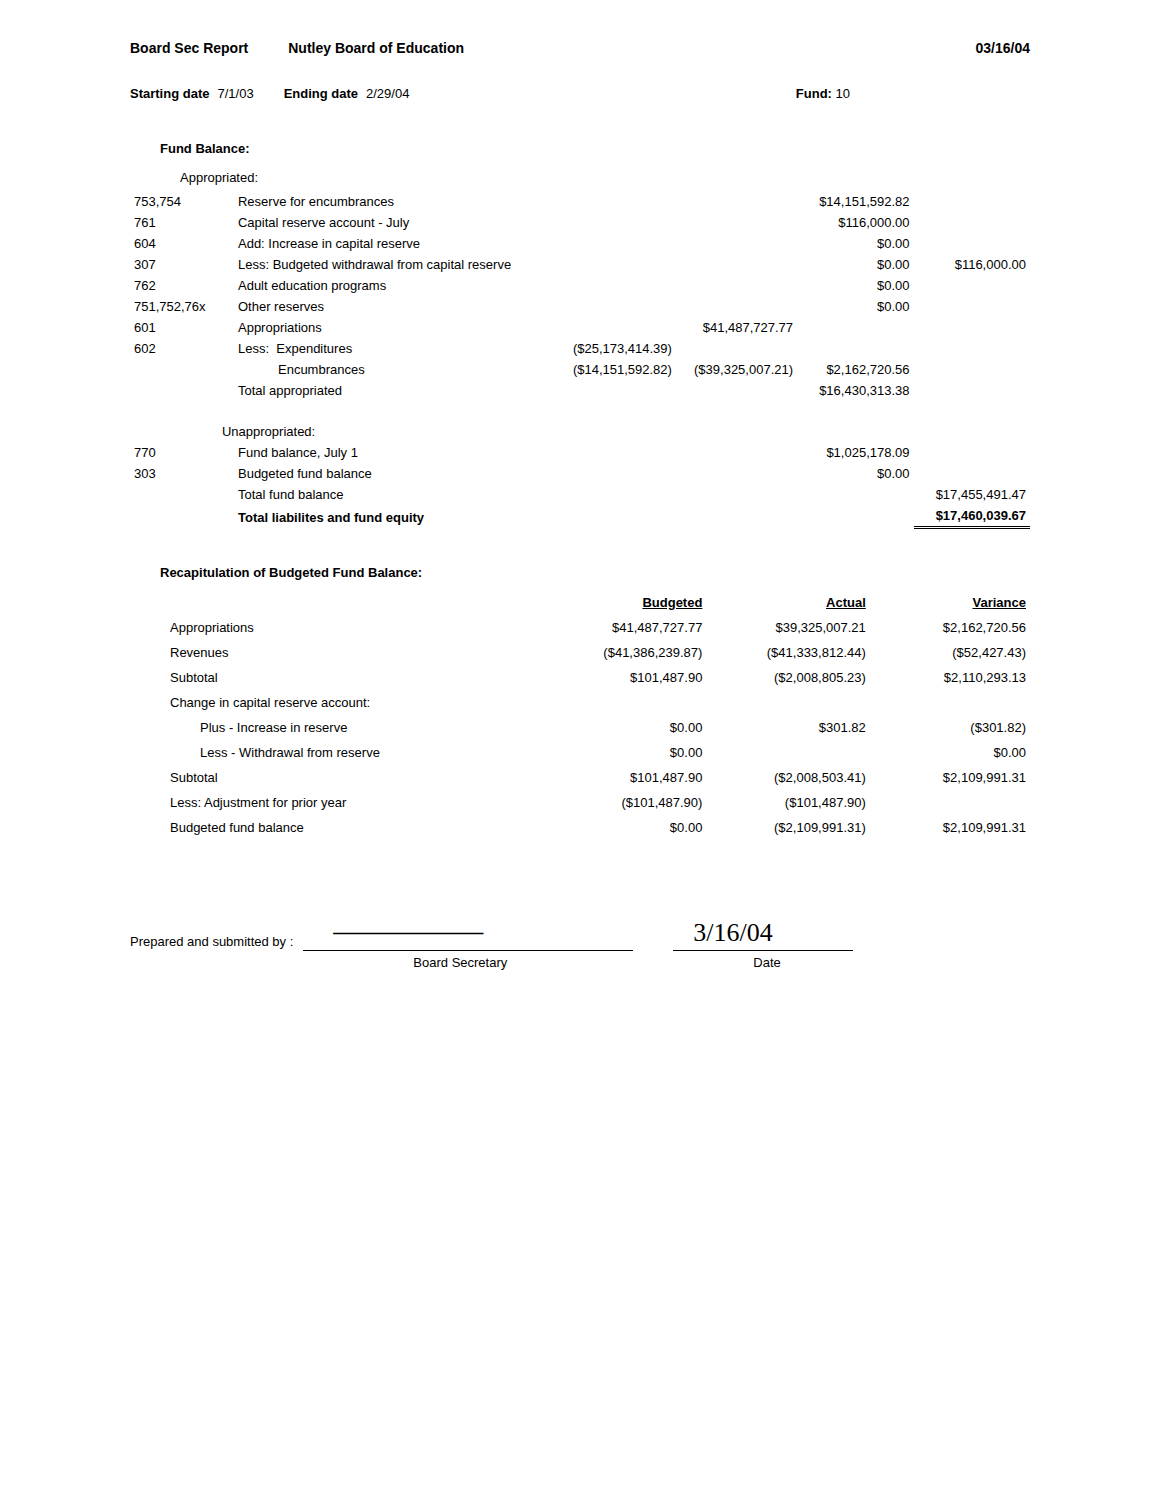Board Sec Report Nutley Board of Education 03/16/04
Starting date 7/1/03 Ending date 2/29/04 Fund: 10
Fund Balance:
Appropriated:
| 753,754 | Reserve for encumbrances | | | $14,151,592.82 | |
| 761 | Capital reserve account - July | | | $116,000.00 | |
| 604 | Add: Increase in capital reserve | | | $0.00 | |
| 307 | Less: Budgeted withdrawal from capital reserve | | | $0.00 | $116,000.00 |
| 762 | Adult education programs | | | $0.00 | |
| 751,752,76x | Other reserves | | | $0.00 | |
| 601 | Appropriations | | $41,487,727.77 | | |
| 602 | Less: Expenditures | ($25,173,414.39) | | | |
| | Encumbrances | ($14,151,592.82) | ($39,325,007.21) | $2,162,720.56 | |
| | Total appropriated | | | $16,430,313.38 | |
| | Unappropriated: | | | | |
| 770 | Fund balance, July 1 | | | $1,025,178.09 | |
| 303 | Budgeted fund balance | | | $0.00 | |
| | Total fund balance | | | | $17,455,491.47 |
| | Total liabilites and fund equity | | | | $17,460,039.67 |
Recapitulation of Budgeted Fund Balance:
| | Budgeted | Actual | Variance |
| Appropriations | $41,487,727.77 | $39,325,007.21 | $2,162,720.56 |
| Revenues | ($41,386,239.87) | ($41,333,812.44) | ($52,427.43) |
| Subtotal | $101,487.90 | ($2,008,805.23) | $2,110,293.13 |
| Change in capital reserve account: | | | |
| Plus - Increase in reserve | $0.00 | $301.82 | ($301.82) |
| Less - Withdrawal from reserve | $0.00 | | $0.00 |
| Subtotal | $101,487.90 | ($2,008,503.41) | $2,109,991.31 |
| Less: Adjustment for prior year | ($101,487.90) | ($101,487.90) | |
| Budgeted fund balance | $0.00 | ($2,109,991.31) | $2,109,991.31 |
Prepared and submitted by :
————— Board Secretary
3/16/04 Date